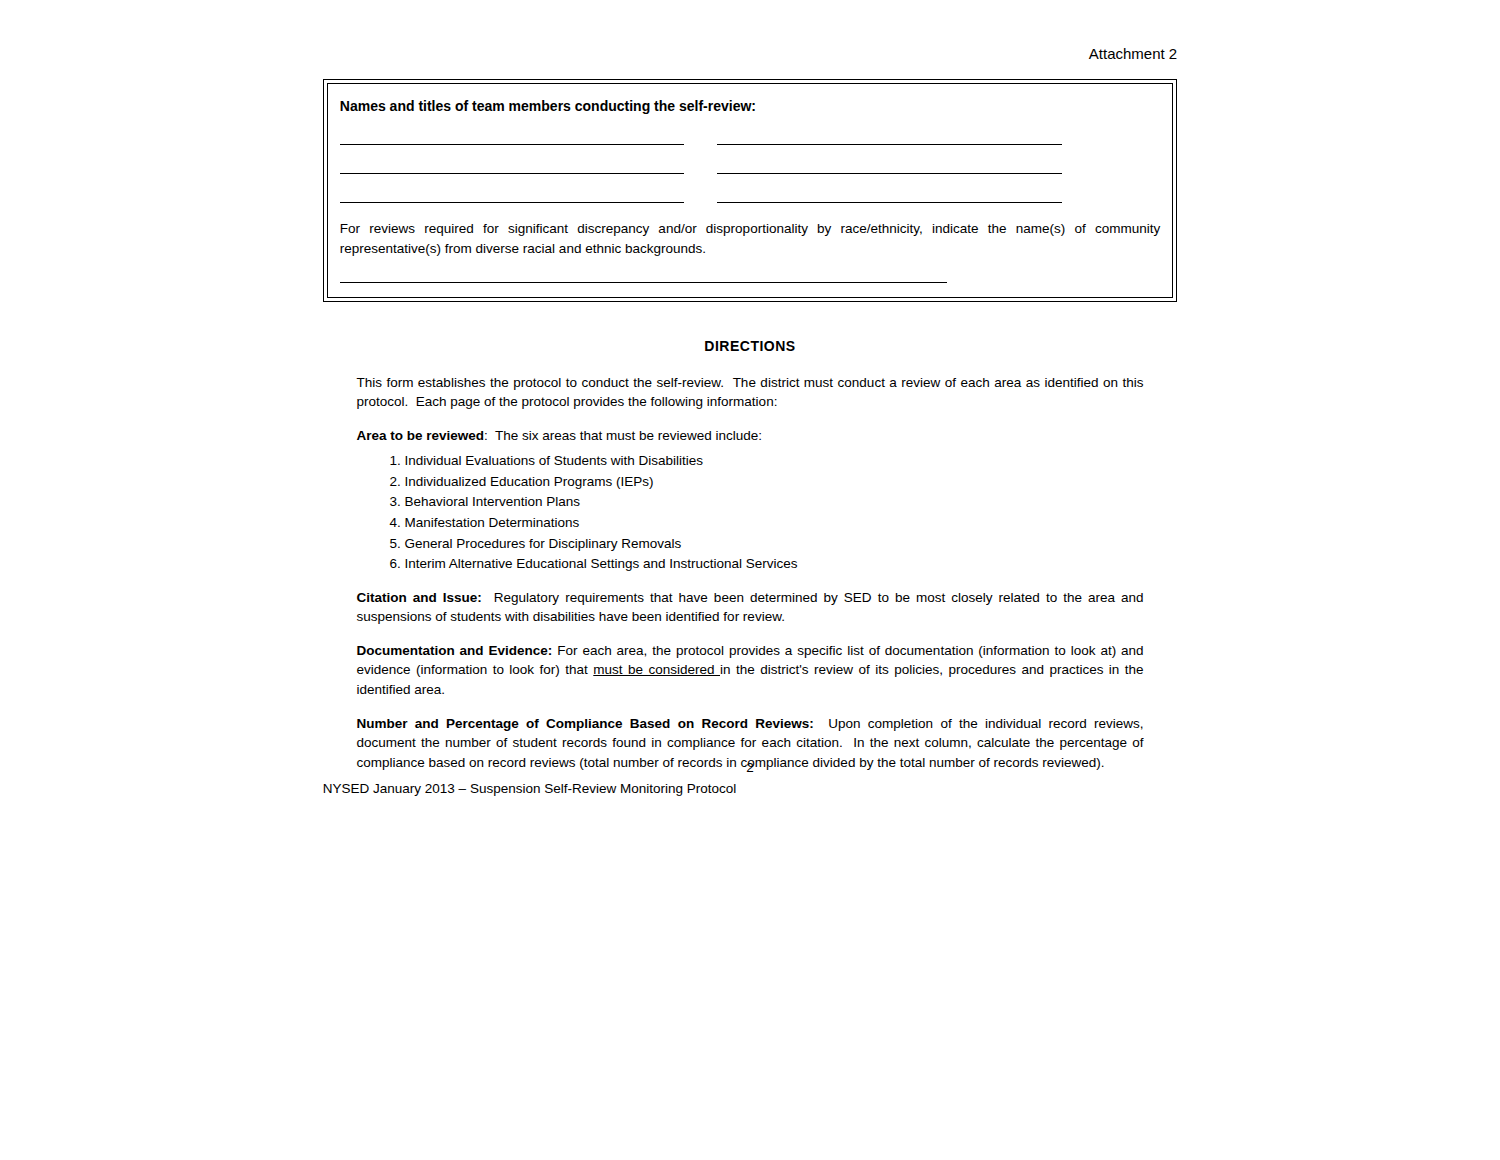Attachment 2
Names and titles of team members conducting the self-review:
For reviews required for significant discrepancy and/or disproportionality by race/ethnicity, indicate the name(s) of community representative(s) from diverse racial and ethnic backgrounds.
DIRECTIONS
This form establishes the protocol to conduct the self-review. The district must conduct a review of each area as identified on this protocol. Each page of the protocol provides the following information:
Area to be reviewed: The six areas that must be reviewed include:
Individual Evaluations of Students with Disabilities
Individualized Education Programs (IEPs)
Behavioral Intervention Plans
Manifestation Determinations
General Procedures for Disciplinary Removals
Interim Alternative Educational Settings and Instructional Services
Citation and Issue: Regulatory requirements that have been determined by SED to be most closely related to the area and suspensions of students with disabilities have been identified for review.
Documentation and Evidence: For each area, the protocol provides a specific list of documentation (information to look at) and evidence (information to look for) that must be considered in the district's review of its policies, procedures and practices in the identified area.
Number and Percentage of Compliance Based on Record Reviews: Upon completion of the individual record reviews, document the number of student records found in compliance for each citation. In the next column, calculate the percentage of compliance based on record reviews (total number of records in compliance divided by the total number of records reviewed).
2
NYSED January 2013 – Suspension Self-Review Monitoring Protocol